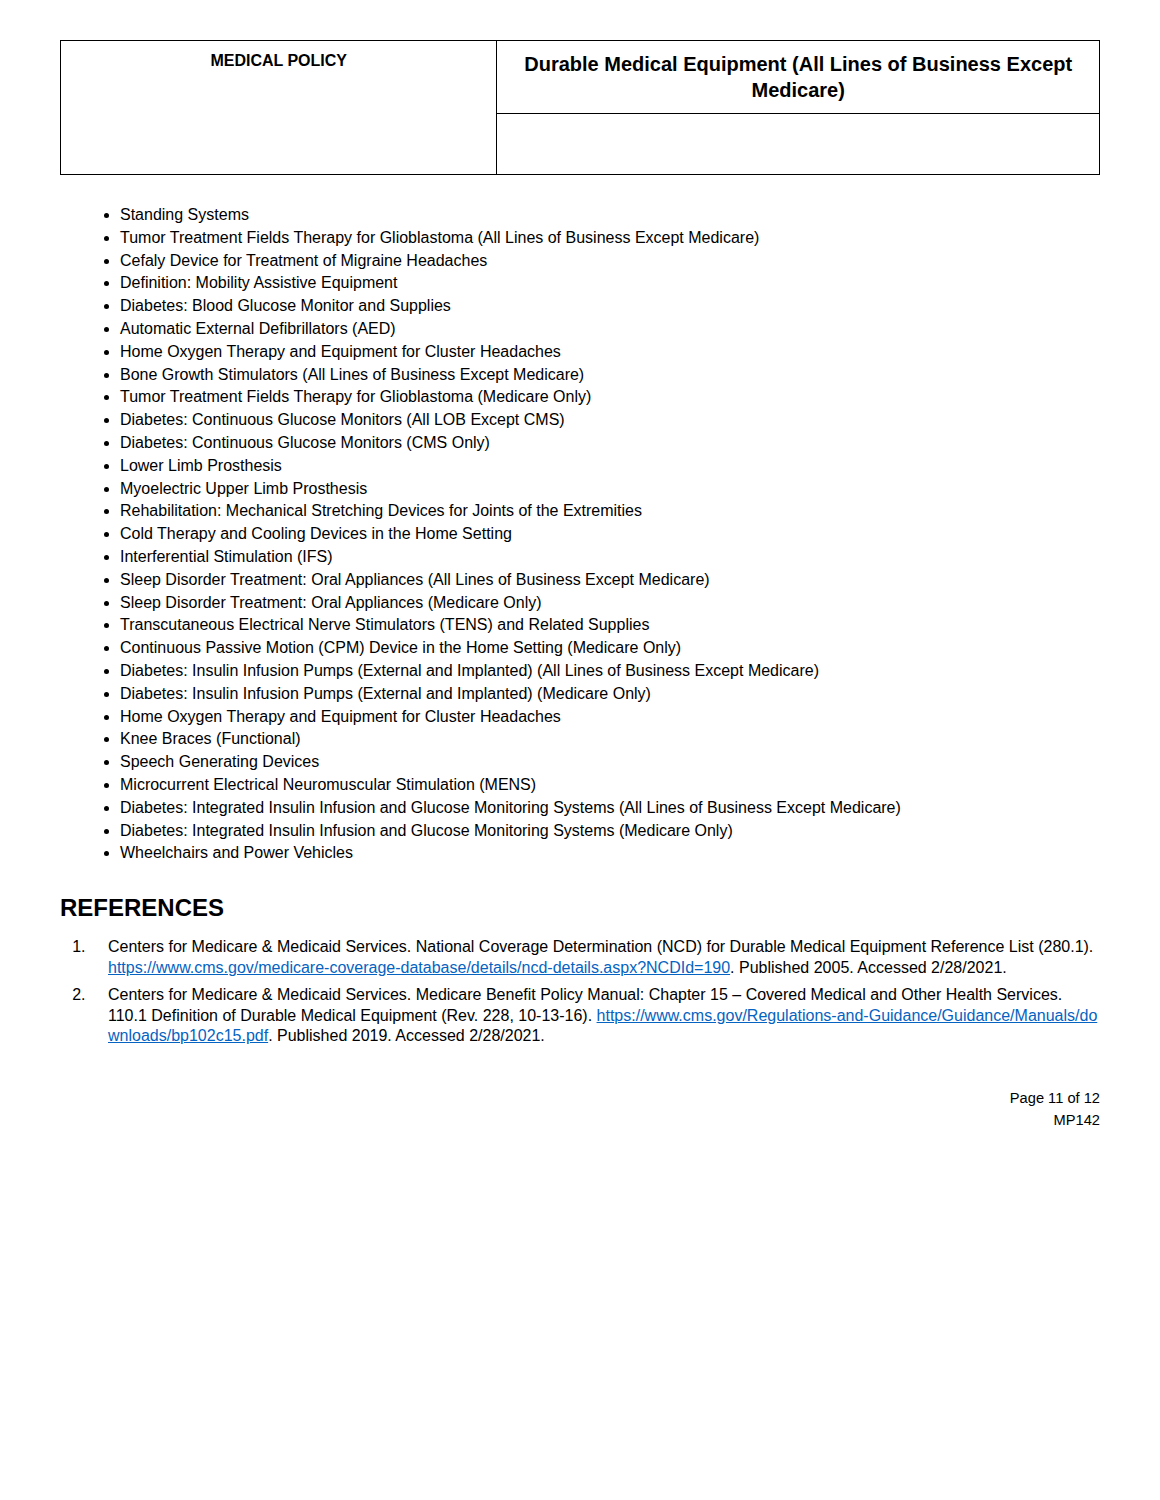| MEDICAL POLICY | Durable Medical Equipment (All Lines of Business Except Medicare) |
Standing Systems
Tumor Treatment Fields Therapy for Glioblastoma (All Lines of Business Except Medicare)
Cefaly Device for Treatment of Migraine Headaches
Definition: Mobility Assistive Equipment
Diabetes: Blood Glucose Monitor and Supplies
Automatic External Defibrillators (AED)
Home Oxygen Therapy and Equipment for Cluster Headaches
Bone Growth Stimulators (All Lines of Business Except Medicare)
Tumor Treatment Fields Therapy for Glioblastoma (Medicare Only)
Diabetes: Continuous Glucose Monitors (All LOB Except CMS)
Diabetes: Continuous Glucose Monitors (CMS Only)
Lower Limb Prosthesis
Myoelectric Upper Limb Prosthesis
Rehabilitation: Mechanical Stretching Devices for Joints of the Extremities
Cold Therapy and Cooling Devices in the Home Setting
Interferential Stimulation (IFS)
Sleep Disorder Treatment: Oral Appliances (All Lines of Business Except Medicare)
Sleep Disorder Treatment: Oral Appliances (Medicare Only)
Transcutaneous Electrical Nerve Stimulators (TENS) and Related Supplies
Continuous Passive Motion (CPM) Device in the Home Setting (Medicare Only)
Diabetes: Insulin Infusion Pumps (External and Implanted) (All Lines of Business Except Medicare)
Diabetes: Insulin Infusion Pumps (External and Implanted) (Medicare Only)
Home Oxygen Therapy and Equipment for Cluster Headaches
Knee Braces (Functional)
Speech Generating Devices
Microcurrent Electrical Neuromuscular Stimulation (MENS)
Diabetes: Integrated Insulin Infusion and Glucose Monitoring Systems (All Lines of Business Except Medicare)
Diabetes: Integrated Insulin Infusion and Glucose Monitoring Systems (Medicare Only)
Wheelchairs and Power Vehicles
REFERENCES
Centers for Medicare & Medicaid Services. National Coverage Determination (NCD) for Durable Medical Equipment Reference List (280.1). https://www.cms.gov/medicare-coverage-database/details/ncd-details.aspx?NCDId=190. Published 2005. Accessed 2/28/2021.
Centers for Medicare & Medicaid Services. Medicare Benefit Policy Manual: Chapter 15 – Covered Medical and Other Health Services. 110.1 Definition of Durable Medical Equipment (Rev. 228, 10-13-16). https://www.cms.gov/Regulations-and-Guidance/Guidance/Manuals/downloads/bp102c15.pdf. Published 2019. Accessed 2/28/2021.
Page 11 of 12
MP142